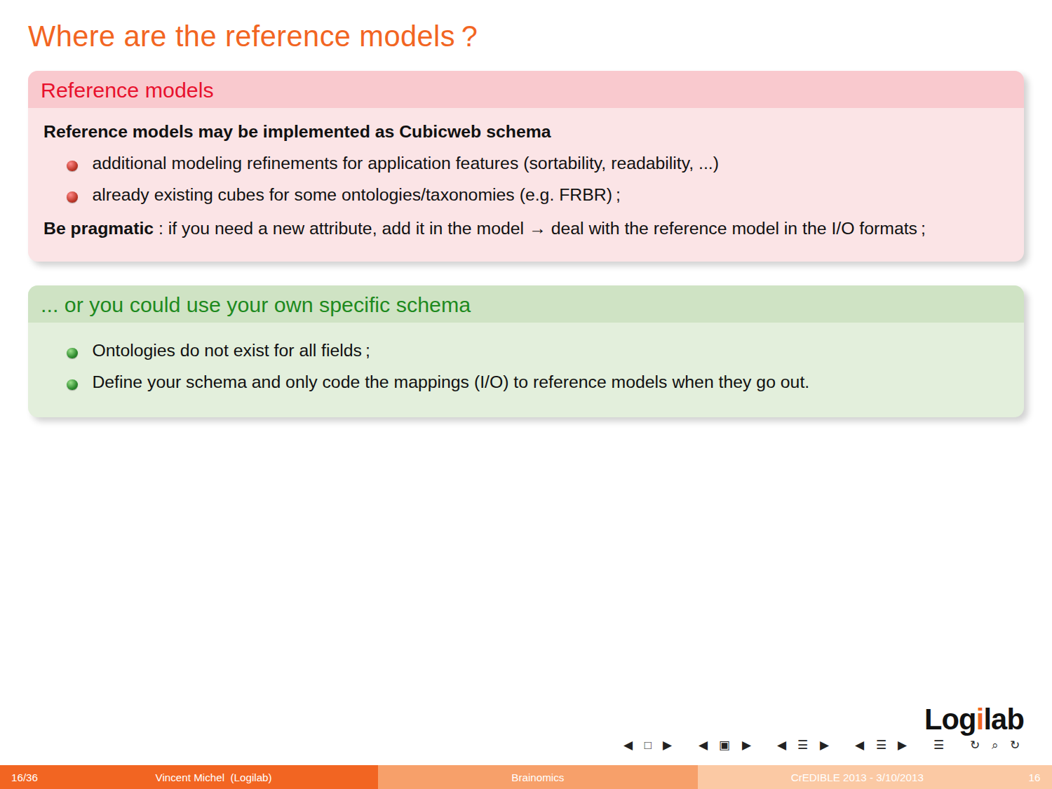Where are the reference models ?
Reference models
Reference models may be implemented as Cubicweb schema
additional modeling refinements for application features (sortability, readability, ...)
already existing cubes for some ontologies/taxonomies (e.g. FRBR) ;
Be pragmatic : if you need a new attribute, add it in the model → deal with the reference model in the I/O formats ;
... or you could use your own specific schema
Ontologies do not exist for all fields ;
Define your schema and only code the mappings (I/O) to reference models when they go out.
Logilab
◀ □ ▶ ◀ ▣ ▶ ◀ ☰ ▶ ◀ ☰ ▶ ☰ ↻ ⌕ ↻
16/36
Vincent Michel (Logilab)
Brainomics
CrEDIBLE 2013 - 3/10/2013
16